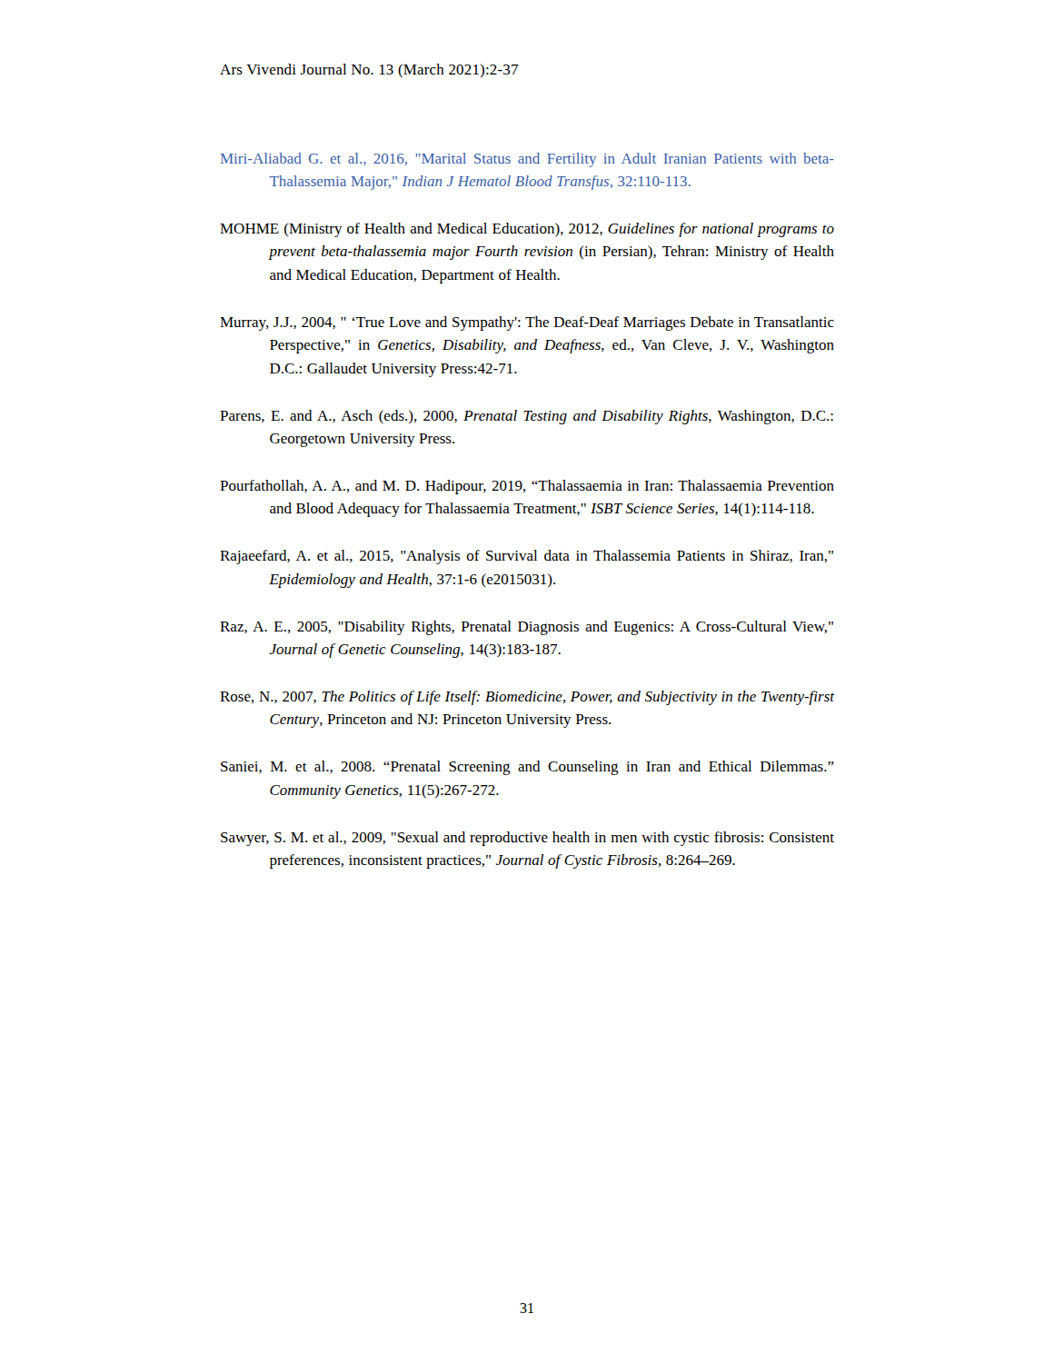Ars Vivendi Journal No. 13 (March 2021):2-37
Miri-Aliabad G. et al., 2016, "Marital Status and Fertility in Adult Iranian Patients with beta-Thalassemia Major," Indian J Hematol Blood Transfus, 32:110-113.
MOHME (Ministry of Health and Medical Education), 2012, Guidelines for national programs to prevent beta-thalassemia major Fourth revision (in Persian), Tehran: Ministry of Health and Medical Education, Department of Health.
Murray, J.J., 2004, " ‘True Love and Sympathy': The Deaf-Deaf Marriages Debate in Transatlantic Perspective," in Genetics, Disability, and Deafness, ed., Van Cleve, J. V., Washington D.C.: Gallaudet University Press:42-71.
Parens, E. and A., Asch (eds.), 2000, Prenatal Testing and Disability Rights, Washington, D.C.: Georgetown University Press.
Pourfathollah, A. A., and M. D. Hadipour, 2019, “Thalassaemia in Iran: Thalassaemia Prevention and Blood Adequacy for Thalassaemia Treatment," ISBT Science Series, 14(1):114-118.
Rajaeefard, A. et al., 2015, "Analysis of Survival data in Thalassemia Patients in Shiraz, Iran," Epidemiology and Health, 37:1-6 (e2015031).
Raz, A. E., 2005, "Disability Rights, Prenatal Diagnosis and Eugenics: A Cross-Cultural View," Journal of Genetic Counseling, 14(3):183-187.
Rose, N., 2007, The Politics of Life Itself: Biomedicine, Power, and Subjectivity in the Twenty-first Century, Princeton and NJ: Princeton University Press.
Saniei, M. et al., 2008. “Prenatal Screening and Counseling in Iran and Ethical Dilemmas.” Community Genetics, 11(5):267-272.
Sawyer, S. M. et al., 2009, "Sexual and reproductive health in men with cystic fibrosis: Consistent preferences, inconsistent practices," Journal of Cystic Fibrosis, 8:264–269.
31